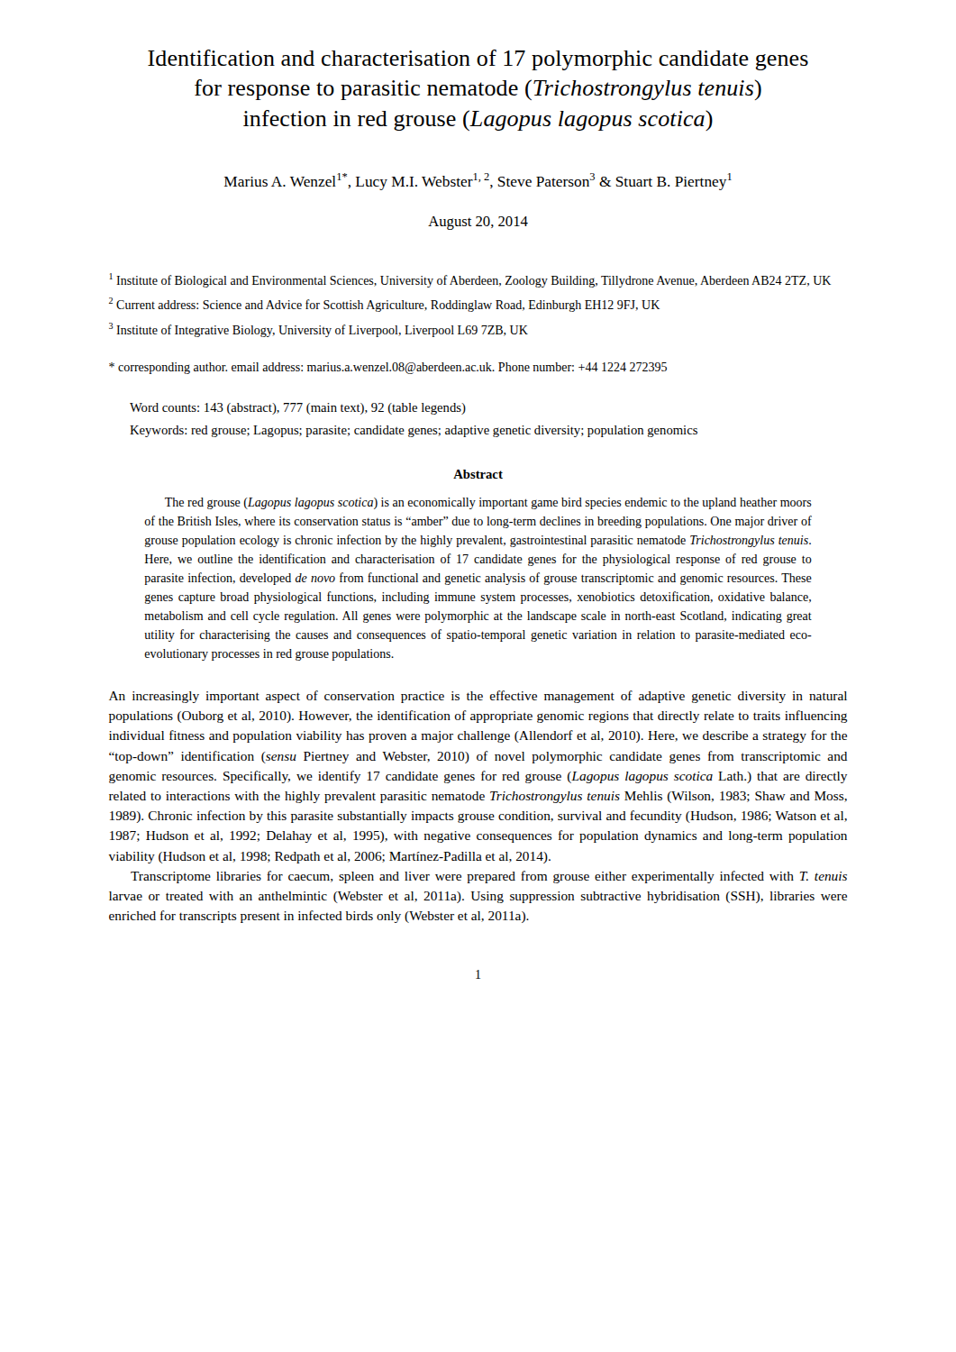Identification and characterisation of 17 polymorphic candidate genes
for response to parasitic nematode (Trichostrongylus tenuis)
infection in red grouse (Lagopus lagopus scotica)
Marius A. Wenzel1*, Lucy M.I. Webster1, 2, Steve Paterson3 & Stuart B. Piertney1
August 20, 2014
1 Institute of Biological and Environmental Sciences, University of Aberdeen, Zoology Building, Tillydrone Avenue, Aberdeen AB24 2TZ, UK
2 Current address: Science and Advice for Scottish Agriculture, Roddinglaw Road, Edinburgh EH12 9FJ, UK
3 Institute of Integrative Biology, University of Liverpool, Liverpool L69 7ZB, UK
* corresponding author. email address: marius.a.wenzel.08@aberdeen.ac.uk. Phone number: +44 1224 272395
Word counts: 143 (abstract), 777 (main text), 92 (table legends)
Keywords: red grouse; Lagopus; parasite; candidate genes; adaptive genetic diversity; population genomics
Abstract
The red grouse (Lagopus lagopus scotica) is an economically important game bird species endemic to the upland heather moors of the British Isles, where its conservation status is “amber” due to long-term declines in breeding populations. One major driver of grouse population ecology is chronic infection by the highly prevalent, gastrointestinal parasitic nematode Trichostrongylus tenuis. Here, we outline the identification and characterisation of 17 candidate genes for the physiological response of red grouse to parasite infection, developed de novo from functional and genetic analysis of grouse transcriptomic and genomic resources. These genes capture broad physiological functions, including immune system processes, xenobiotics detoxification, oxidative balance, metabolism and cell cycle regulation. All genes were polymorphic at the landscape scale in north-east Scotland, indicating great utility for characterising the causes and consequences of spatio-temporal genetic variation in relation to parasite-mediated eco-evolutionary processes in red grouse populations.
An increasingly important aspect of conservation practice is the effective management of adaptive genetic diversity in natural populations (Ouborg et al, 2010). However, the identification of appropriate genomic regions that directly relate to traits influencing individual fitness and population viability has proven a major challenge (Allendorf et al, 2010). Here, we describe a strategy for the “top-down” identification (sensu Piertney and Webster, 2010) of novel polymorphic candidate genes from transcriptomic and genomic resources. Specifically, we identify 17 candidate genes for red grouse (Lagopus lagopus scotica Lath.) that are directly related to interactions with the highly prevalent parasitic nematode Trichostrongylus tenuis Mehlis (Wilson, 1983; Shaw and Moss, 1989). Chronic infection by this parasite substantially impacts grouse condition, survival and fecundity (Hudson, 1986; Watson et al, 1987; Hudson et al, 1992; Delahay et al, 1995), with negative consequences for population dynamics and long-term population viability (Hudson et al, 1998; Redpath et al, 2006; Martínez-Padilla et al, 2014).
Transcriptome libraries for caecum, spleen and liver were prepared from grouse either experimentally infected with T. tenuis larvae or treated with an anthelmintic (Webster et al, 2011a). Using suppression subtractive hybridisation (SSH), libraries were enriched for transcripts present in infected birds only (Webster et al, 2011a).
1